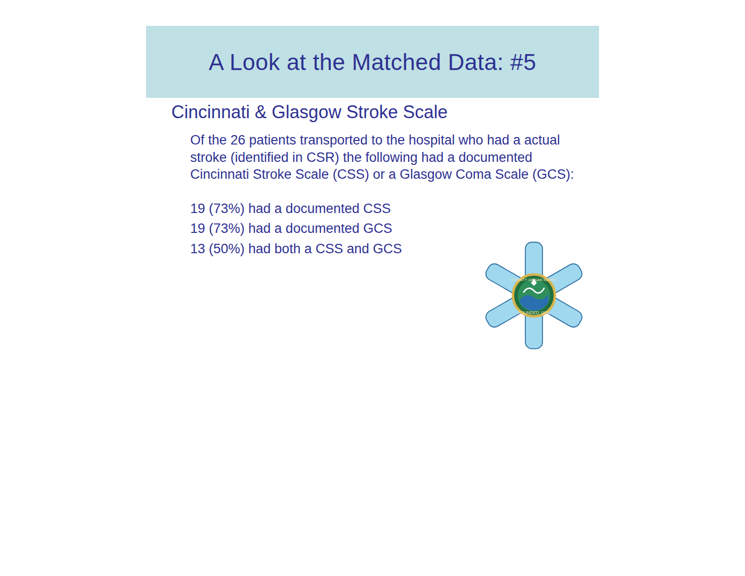A Look at the Matched Data: #5
Cincinnati & Glasgow Stroke Scale
Of the 26 patients transported to the hospital who had a actual stroke (identified in CSR) the following had a documented Cincinnati Stroke Scale (CSS) or a Glasgow Coma Scale (GCS):
19 (73%) had a documented CSS
19 (73%) had a documented GCS
13 (50%) had both a CSS and GCS
County of San Mateo EMS emblem FOUNDED 1856 COUNTY OF SAN MATEO